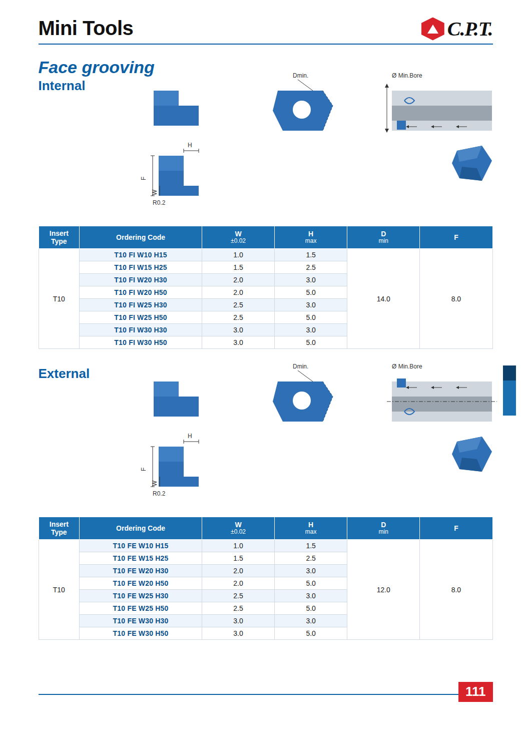Mini Tools
C.P.T.
Face grooving
Internal
H F W R0.2
Dmin.
Ø Min.Bore
| Insert Type | Ordering Code | W ±0.02 | H max | D min | F |
| --- | --- | --- | --- | --- | --- |
| T10 | T10 FI W10 H15 | 1.0 | 1.5 | 14.0 | 8.0 |
| T10 FI W15 H25 | 1.5 | 2.5 |
| T10 FI W20 H30 | 2.0 | 3.0 |
| T10 FI W20 H50 | 2.0 | 5.0 |
| T10 FI W25 H30 | 2.5 | 3.0 |
| T10 FI W25 H50 | 2.5 | 5.0 |
| T10 FI W30 H30 | 3.0 | 3.0 |
| T10 FI W30 H50 | 3.0 | 5.0 |
External
H F W R0.2
Dmin.
Ø Min.Bore
| Insert Type | Ordering Code | W ±0.02 | H max | D min | F |
| --- | --- | --- | --- | --- | --- |
| T10 | T10 FE W10 H15 | 1.0 | 1.5 | 12.0 | 8.0 |
| T10 FE W15 H25 | 1.5 | 2.5 |
| T10 FE W20 H30 | 2.0 | 3.0 |
| T10 FE W20 H50 | 2.0 | 5.0 |
| T10 FE W25 H30 | 2.5 | 3.0 |
| T10 FE W25 H50 | 2.5 | 5.0 |
| T10 FE W30 H30 | 3.0 | 3.0 |
| T10 FE W30 H50 | 3.0 | 5.0 |
111